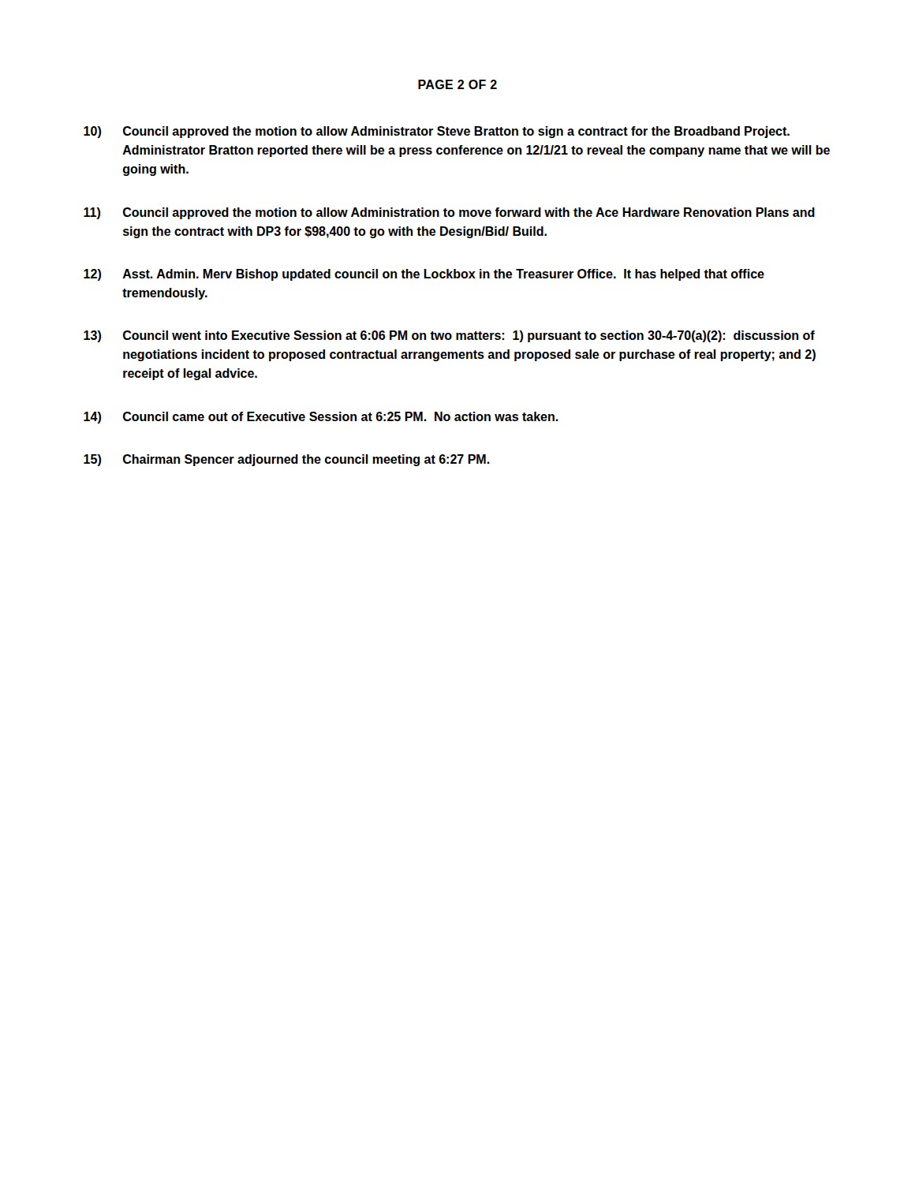PAGE 2 OF 2
10) Council approved the motion to allow Administrator Steve Bratton to sign a contract for the Broadband Project. Administrator Bratton reported there will be a press conference on 12/1/21 to reveal the company name that we will be going with.
11) Council approved the motion to allow Administration to move forward with the Ace Hardware Renovation Plans and sign the contract with DP3 for $98,400 to go with the Design/Bid/ Build.
12) Asst. Admin. Merv Bishop updated council on the Lockbox in the Treasurer Office. It has helped that office tremendously.
13) Council went into Executive Session at 6:06 PM on two matters: 1) pursuant to section 30-4-70(a)(2): discussion of negotiations incident to proposed contractual arrangements and proposed sale or purchase of real property; and 2) receipt of legal advice.
14) Council came out of Executive Session at 6:25 PM. No action was taken.
15) Chairman Spencer adjourned the council meeting at 6:27 PM.